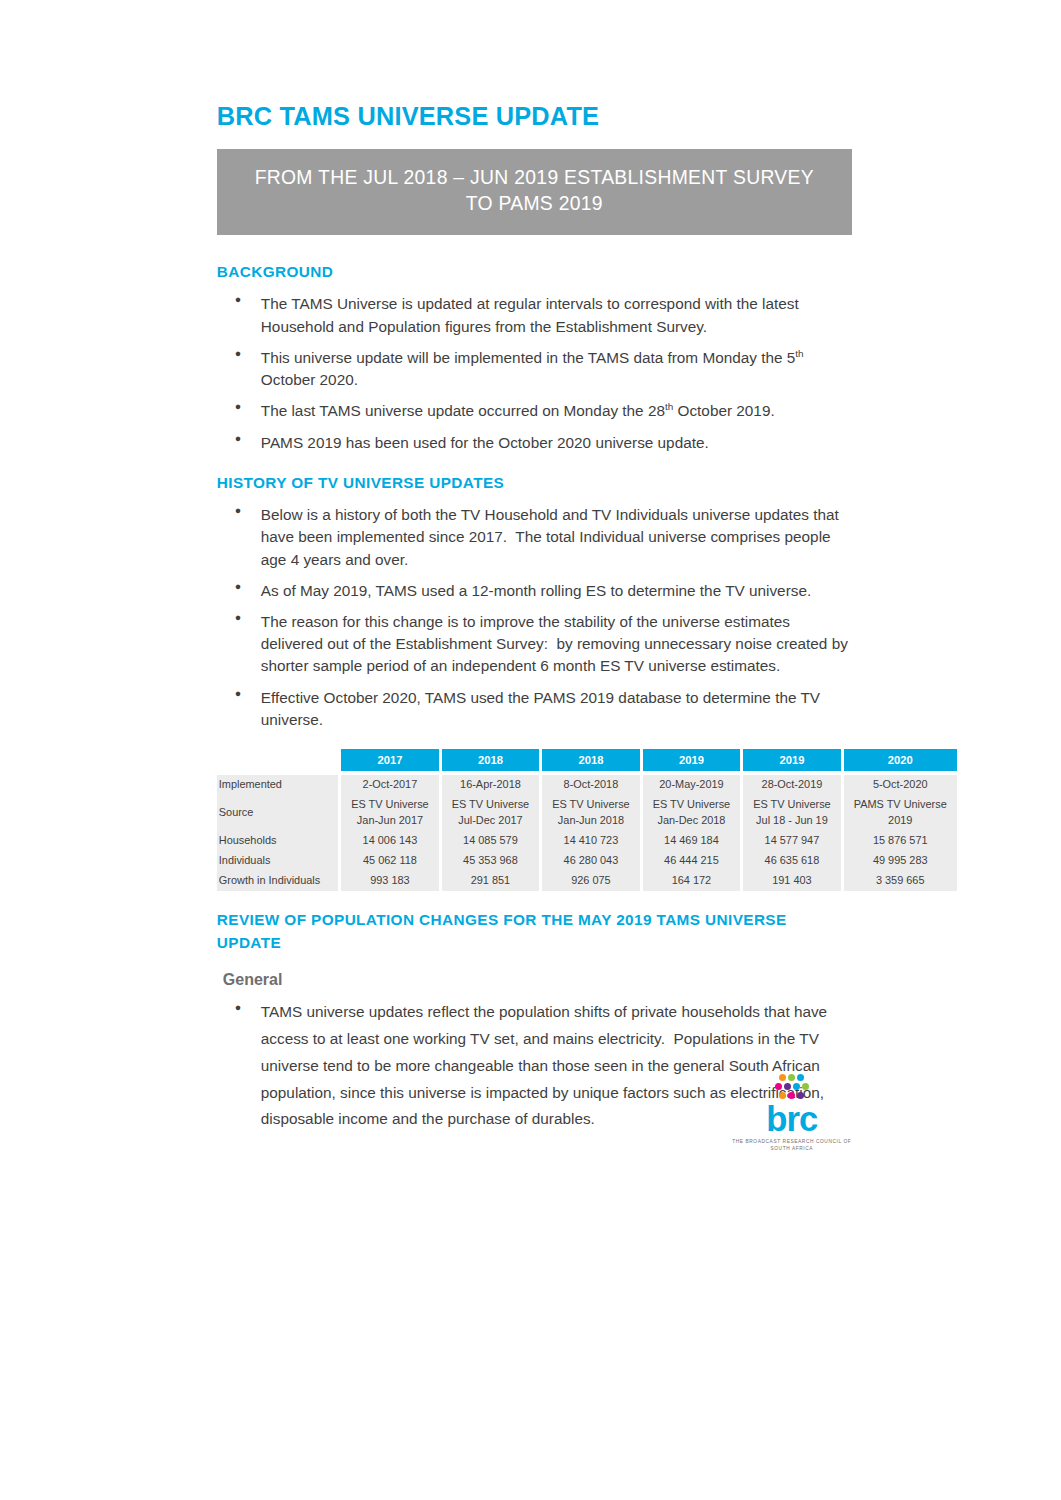BRC TAMS UNIVERSE UPDATE
FROM THE JUL 2018 – JUN 2019 ESTABLISHMENT SURVEY
TO PAMS 2019
Background
The TAMS Universe is updated at regular intervals to correspond with the latest Household and Population figures from the Establishment Survey.
This universe update will be implemented in the TAMS data from Monday the 5th October 2020.
The last TAMS universe update occurred on Monday the 28th October 2019.
PAMS 2019 has been used for the October 2020 universe update.
History of TV Universe Updates
Below is a history of both the TV Household and TV Individuals universe updates that have been implemented since 2017. The total Individual universe comprises people age 4 years and over.
As of May 2019, TAMS used a 12-month rolling ES to determine the TV universe.
The reason for this change is to improve the stability of the universe estimates delivered out of the Establishment Survey: by removing unnecessary noise created by shorter sample period of an independent 6 month ES TV universe estimates.
Effective October 2020, TAMS used the PAMS 2019 database to determine the TV universe.
| | 2017 | 2018 | 2018 | 2019 | 2019 | 2020 |
| --- | --- | --- | --- | --- | --- | --- |
| Implemented | 2-Oct-2017 | 16-Apr-2018 | 8-Oct-2018 | 20-May-2019 | 28-Oct-2019 | 5-Oct-2020 |
| Source | ES TV Universe Jan-Jun 2017 | ES TV Universe Jul-Dec 2017 | ES TV Universe Jan-Jun 2018 | ES TV Universe Jan-Dec 2018 | ES TV Universe Jul 18 - Jun 19 | PAMS TV Universe 2019 |
| Households | 14 006 143 | 14 085 579 | 14 410 723 | 14 469 184 | 14 577 947 | 15 876 571 |
| Individuals | 45 062 118 | 45 353 968 | 46 280 043 | 46 444 215 | 46 635 618 | 49 995 283 |
| Growth in Individuals | 993 183 | 291 851 | 926 075 | 164 172 | 191 403 | 3 359 665 |
Review of Population Changes for the May 2019 TAMS Universe Update
General
TAMS universe updates reflect the population shifts of private households that have access to at least one working TV set, and mains electricity. Populations in the TV universe tend to be more changeable than those seen in the general South African population, since this universe is impacted by unique factors such as electrification, disposable income and the purchase of durables.
brc
THE BROADCAST RESEARCH COUNCIL OF SOUTH AFRICA